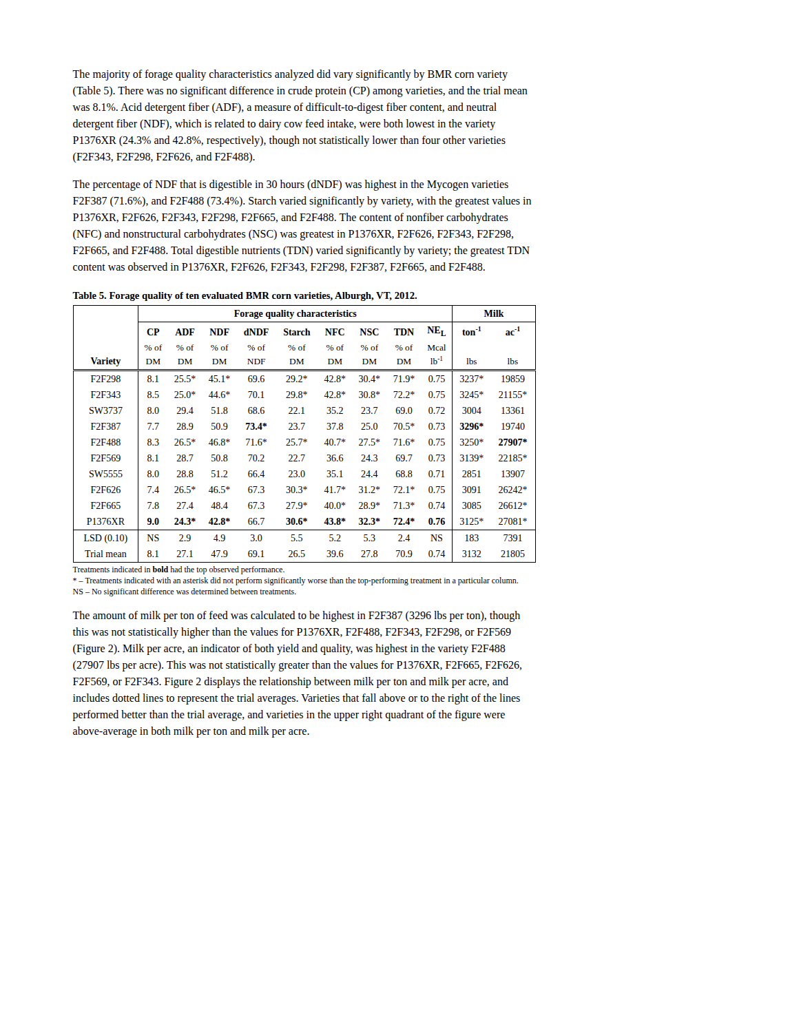The majority of forage quality characteristics analyzed did vary significantly by BMR corn variety (Table 5). There was no significant difference in crude protein (CP) among varieties, and the trial mean was 8.1%. Acid detergent fiber (ADF), a measure of difficult-to-digest fiber content, and neutral detergent fiber (NDF), which is related to dairy cow feed intake, were both lowest in the variety P1376XR (24.3% and 42.8%, respectively), though not statistically lower than four other varieties (F2F343, F2F298, F2F626, and F2F488).
The percentage of NDF that is digestible in 30 hours (dNDF) was highest in the Mycogen varieties F2F387 (71.6%), and F2F488 (73.4%). Starch varied significantly by variety, with the greatest values in P1376XR, F2F626, F2F343, F2F298, F2F665, and F2F488. The content of nonfiber carbohydrates (NFC) and nonstructural carbohydrates (NSC) was greatest in P1376XR, F2F626, F2F343, F2F298, F2F665, and F2F488. Total digestible nutrients (TDN) varied significantly by variety; the greatest TDN content was observed in P1376XR, F2F626, F2F343, F2F298, F2F387, F2F665, and F2F488.
Table 5. Forage quality of ten evaluated BMR corn varieties, Alburgh, VT, 2012.
| Variety | Forage quality characteristics | Milk |
| --- | --- | --- |
| CP | ADF | NDF | dNDF | Starch | NFC | NSC | TDN | NE L | ton -1 | ac -1 |
| % of DM | % of DM | % of DM | % of NDF | % of DM | % of DM | % of DM | % of DM | Mcal lb -1 | lbs | lbs |
| F2F298 | 8.1 | 25.5* | 45.1* | 69.6 | 29.2* | 42.8* | 30.4* | 71.9* | 0.75 | 3237* | 19859 |
| F2F343 | 8.5 | 25.0* | 44.6* | 70.1 | 29.8* | 42.8* | 30.8* | 72.2* | 0.75 | 3245* | 21155* |
| SW3737 | 8.0 | 29.4 | 51.8 | 68.6 | 22.1 | 35.2 | 23.7 | 69.0 | 0.72 | 3004 | 13361 |
| F2F387 | 7.7 | 28.9 | 50.9 | 73.4* | 23.7 | 37.8 | 25.0 | 70.5* | 0.73 | 3296* | 19740 |
| F2F488 | 8.3 | 26.5* | 46.8* | 71.6* | 25.7* | 40.7* | 27.5* | 71.6* | 0.75 | 3250* | 27907* |
| F2F569 | 8.1 | 28.7 | 50.8 | 70.2 | 22.7 | 36.6 | 24.3 | 69.7 | 0.73 | 3139* | 22185* |
| SW5555 | 8.0 | 28.8 | 51.2 | 66.4 | 23.0 | 35.1 | 24.4 | 68.8 | 0.71 | 2851 | 13907 |
| F2F626 | 7.4 | 26.5* | 46.5* | 67.3 | 30.3* | 41.7* | 31.2* | 72.1* | 0.75 | 3091 | 26242* |
| F2F665 | 7.8 | 27.4 | 48.4 | 67.3 | 27.9* | 40.0* | 28.9* | 71.3* | 0.74 | 3085 | 26612* |
| P1376XR | 9.0 | 24.3* | 42.8* | 66.7 | 30.6* | 43.8* | 32.3* | 72.4* | 0.76 | 3125* | 27081* |
| LSD (0.10) | NS | 2.9 | 4.9 | 3.0 | 5.5 | 5.2 | 5.3 | 2.4 | NS | 183 | 7391 |
| Trial mean | 8.1 | 27.1 | 47.9 | 69.1 | 26.5 | 39.6 | 27.8 | 70.9 | 0.74 | 3132 | 21805 |
Treatments indicated in bold had the top observed performance.
* – Treatments indicated with an asterisk did not perform significantly worse than the top-performing treatment in a particular column.
NS – No significant difference was determined between treatments.
The amount of milk per ton of feed was calculated to be highest in F2F387 (3296 lbs per ton), though this was not statistically higher than the values for P1376XR, F2F488, F2F343, F2F298, or F2F569 (Figure 2). Milk per acre, an indicator of both yield and quality, was highest in the variety F2F488 (27907 lbs per acre). This was not statistically greater than the values for P1376XR, F2F665, F2F626, F2F569, or F2F343. Figure 2 displays the relationship between milk per ton and milk per acre, and includes dotted lines to represent the trial averages. Varieties that fall above or to the right of the lines performed better than the trial average, and varieties in the upper right quadrant of the figure were above-average in both milk per ton and milk per acre.